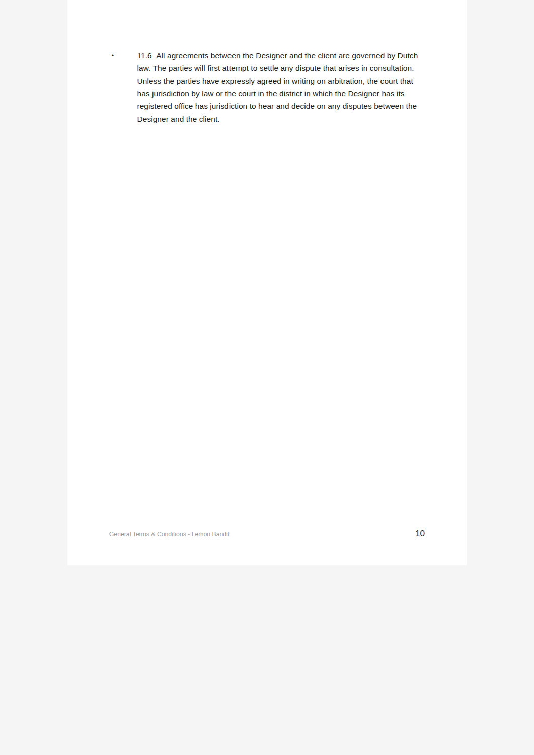11.6 All agreements between the Designer and the client are governed by Dutch law. The parties will first attempt to settle any dispute that arises in consultation. Unless the parties have expressly agreed in writing on arbitration, the court that has jurisdiction by law or the court in the district in which the Designer has its registered office has jurisdiction to hear and decide on any disputes between the Designer and the client.
General Terms & Conditions - Lemon Bandit 10